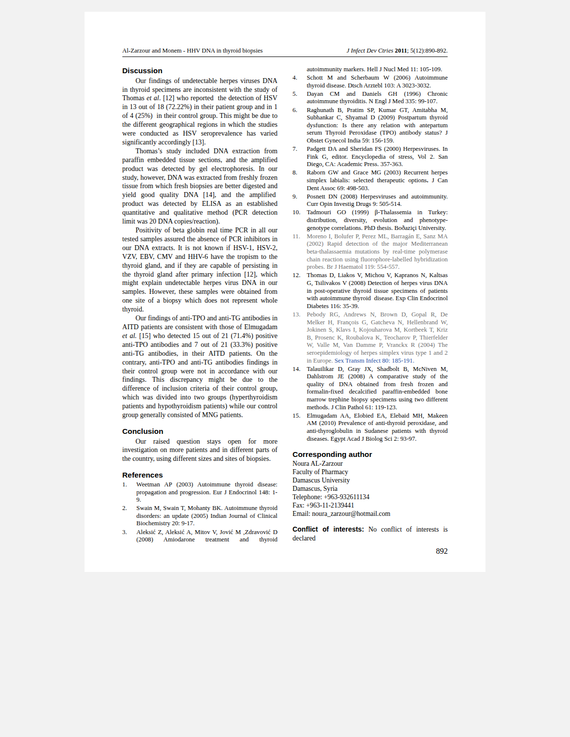Al-Zarzour and Monem - HHV DNA in thyroid biopsies
J Infect Dev Ctries 2011; 5(12):890-892.
Discussion
Our findings of undetectable herpes viruses DNA in thyroid specimens are inconsistent with the study of Thomas et al. [12] who reported the detection of HSV in 13 out of 18 (72.22%) in their patient group and in 1 of 4 (25%) in their control group. This might be due to the different geographical regions in which the studies were conducted as HSV seroprevalence has varied significantly accordingly [13].
Thomas’s study included DNA extraction from paraffin embedded tissue sections, and the amplified product was detected by gel electrophoresis. In our study, however, DNA was extracted from freshly frozen tissue from which fresh biopsies are better digested and yield good quality DNA [14], and the amplified product was detected by ELISA as an established quantitative and qualitative method (PCR detection limit was 20 DNA copies/reaction).
Positivity of beta globin real time PCR in all our tested samples assured the absence of PCR inhibitors in our DNA extracts. It is not known if HSV-1, HSV-2, VZV, EBV, CMV and HHV-6 have the tropism to the thyroid gland, and if they are capable of persisting in the thyroid gland after primary infection [12], which might explain undetectable herpes virus DNA in our samples. However, these samples were obtained from one site of a biopsy which does not represent whole thyroid.
Our findings of anti-TPO and anti-TG antibodies in AITD patients are consistent with those of Elmugadam et al. [15] who detected 15 out of 21 (71.4%) positive anti-TPO antibodies and 7 out of 21 (33.3%) positive anti-TG antibodies, in their AITD patients. On the contrary, anti-TPO and anti-TG antibodies findings in their control group were not in accordance with our findings. This discrepancy might be due to the difference of inclusion criteria of their control group, which was divided into two groups (hyperthyroidism patients and hypothyroidism patients) while our control group generally consisted of MNG patients.
Conclusion
Our raised question stays open for more investigation on more patients and in different parts of the country, using different sizes and sites of biopsies.
References
1. Weetman AP (2003) Autoimmune thyroid disease: propagation and progression. Eur J Endocrinol 148: 1-9.
2. Swain M, Swain T, Mohanty BK. Autoimmune thyroid disorders: an update (2005) Indian Journal of Clinical Biochemistry 20: 9-17.
3. Aleksić Z, Aleksić A, Mitov V, Jović M ,Zdravović D (2008) Amiodarone treatment and thyroid autoimmunity markers. Hell J Nucl Med 11: 105-109.
4. Schott M and Scherbaum W (2006) Autoimmune thyroid disease. Dtsch Arztebl 103: A 3023-3032.
5. Dayan CM and Daniels GH (1996) Chronic autoimmune thyroiditis. N Engl J Med 335: 99-107.
6. Raghunath B, Pratim SP, Kumar GT, Amitabha M, Subhankar C, Shyamal D (2009) Postpartum thyroid dysfunction: Is there any relation with antepartum serum Thyroid Peroxidase (TPO) antibody status? J Obstet Gynecol India 59: 156-159.
7. Padgett DA and Sheridan FS (2000) Herpesviruses. In Fink G, editor. Encyclopedia of stress, Vol 2. San Diego, CA: Academic Press. 357-363.
8. Raborn GW and Grace MG (2003) Recurrent herpes simplex labialis: selected therapeutic options. J Can Dent Assoc 69: 498-503.
9. Posnett DN (2008) Herpesviruses and autoimmunity. Curr Opin Investig Drugs 9: 505-514.
10. Tadmouri GO (1999) β-Thalassemia in Turkey: distribution, diversity, evolution and phenotype-genotype correlations. PhD thesis. Boðaziçi University.
11. Moreno I, Bolufer P, Perez ML, Barragán E, Sanz MA (2002) Rapid detection of the major Mediterranean beta-thalassaemia mutations by real-time polymerase chain reaction using fluorophore-labelled hybridization probes. Br J Haematol 119: 554-557.
12. Thomas D, Liakos V, Michou V, Kapranos N, Kaltsas G, Tsilivakos V (2008) Detection of herpes virus DNA in post-operative thyroid tissue specimens of patients with autoimmune thyroid disease. Exp Clin Endocrinol Diabetes 116: 35-39.
13. Pebody RG, Andrews N, Brown D, Gopal R, De Melker H, François G, Gatcheva N, Hellenbrand W, Jokinen S, Klavs I, Kojouharova M, Kortbeek T, Kriz B, Prosenc K, Roubalova K, Teocharov P, Thierfelder W, Valle M, Van Damme P, Vranckx R (2004) The seroepidemiology of herpes simplex virus type 1 and 2 in Europe. Sex Transm Infect 80: 185-191.
14. Talauilikar D, Gray JX, Shadbolt B, McNiven M, Dahlstrom JE (2008) A comparative study of the quality of DNA obtained from fresh frozen and formalin-fixed decalcified paraffin-embedded bone marrow trephine biopsy specimens using two different methods. J Clin Pathol 61: 119-123.
15. Elmugadam AA, Elobied EA, Elebaid MH, Makeen AM (2010) Prevalence of anti-thyroid peroxidase, and anti-thyroglobulin in Sudanese patients with thyroid diseases. Egypt Acad J Biolog Sci 2: 93-97.
Corresponding author
Noura AL-Zarzour
Faculty of Pharmacy
Damascus University
Damascus, Syria
Telephone: +963-932611134
Fax: +963-11-2139441
Email: noura_zarzour@hotmail.com
Conflict of interests: No conflict of interests is declared
892